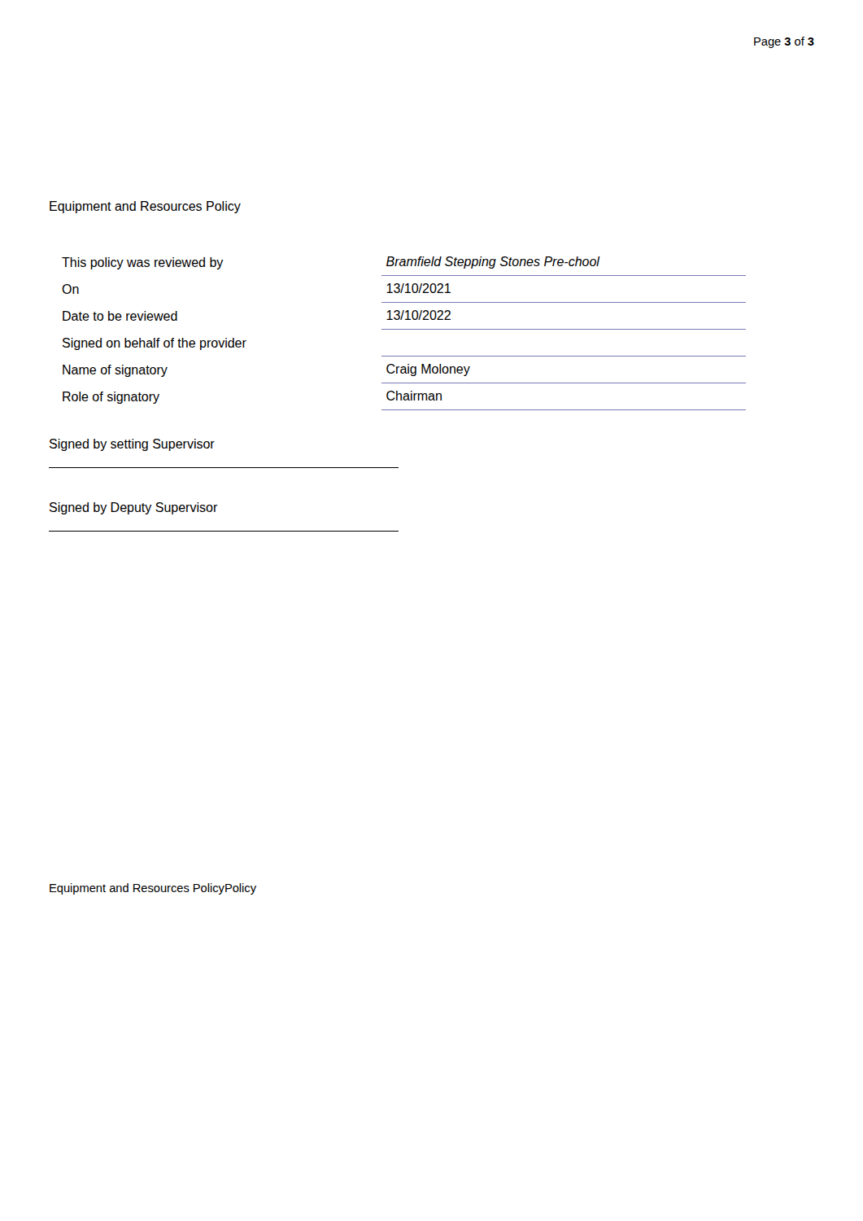Page 3 of 3
Equipment and Resources Policy
| This policy was reviewed by | Bramfield Stepping Stones Pre-chool |
| On | 13/10/2021 |
| Date to be reviewed | 13/10/2022 |
| Signed on behalf of the provider | |
| Name of signatory | Craig Moloney |
| Role of signatory | Chairman |
Signed by setting Supervisor
Signed by Deputy Supervisor
Equipment and Resources PolicyPolicy